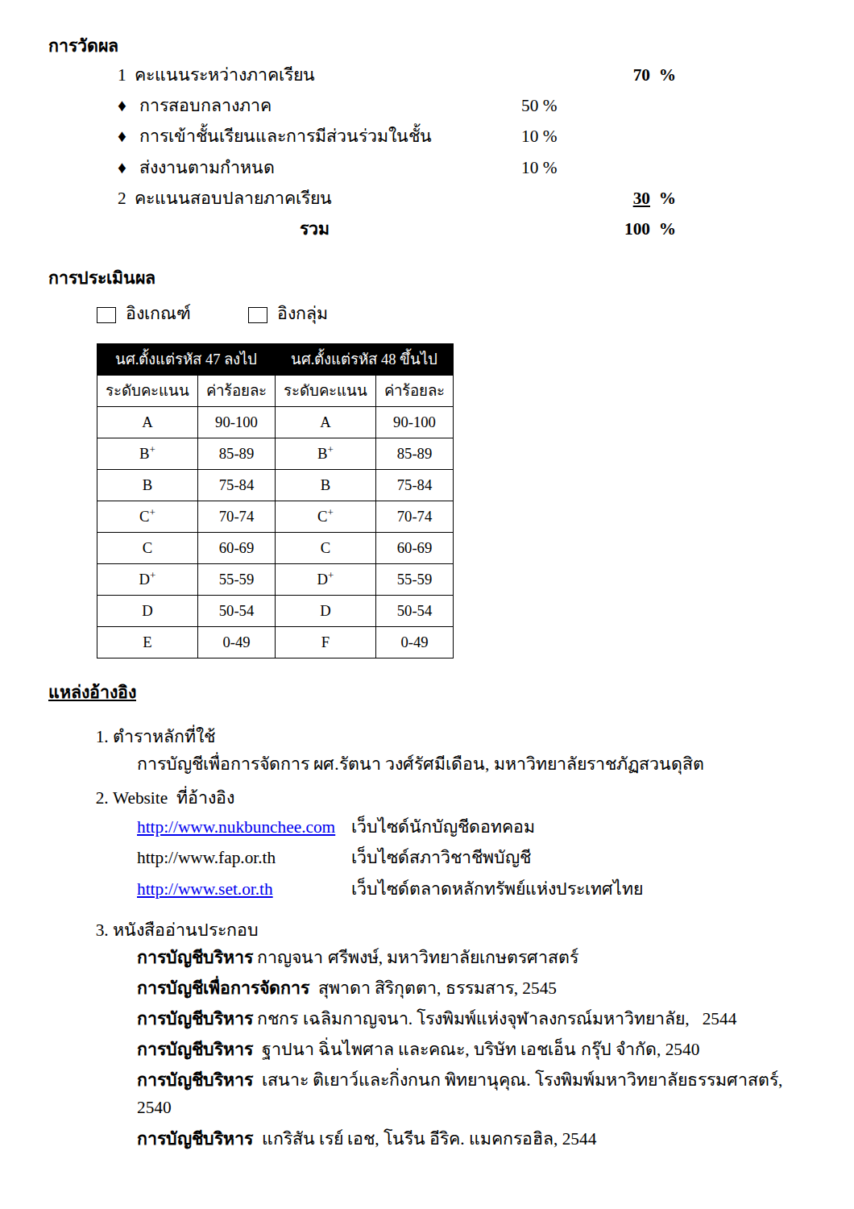การวัดผล
| 1 คะแนนระหว่างภาคเรียน | | 70 % |
| ♦ การสอบกลางภาค | 50 % | |
| ♦ การเข้าชั้นเรียนและการมีส่วนร่วมในชั้น | 10 % | |
| ♦ ส่งงานตามกำหนด | 10 % | |
| 2 คะแนนสอบปลายภาคเรียน | | 30 % |
| รวม | | 100 % |
การประเมินผล
อิงเกณฑ์ อิงกลุ่ม
| นศ.ตั้งแต่รหัส 47 ลงไป | นศ.ตั้งแต่รหัส 48 ขึ้นไป |
| --- | --- |
| ระดับคะแนน | ค่าร้อยละ | ระดับคะแนน | ค่าร้อยละ |
| A | 90-100 | A | 90-100 |
| B + | 85-89 | B + | 85-89 |
| B | 75-84 | B | 75-84 |
| C + | 70-74 | C + | 70-74 |
| C | 60-69 | C | 60-69 |
| D + | 55-59 | D + | 55-59 |
| D | 50-54 | D | 50-54 |
| E | 0-49 | F | 0-49 |
แหล่งอ้างอิง
ตำราหลักที่ใช้
การบัญชีเพื่อการจัดการ ผศ.รัตนา วงศ์รัศมีเดือน, มหาวิทยาลัยราชภัฏสวนดุสิต
Website ที่อ้างอิง
| http://www.nukbunchee.com | เว็บไซด์นักบัญชีดอทคอม |
| http://www.fap.or.th | เว็บไซด์สภาวิชาชีพบัญชี |
| http://www.set.or.th | เว็บไซด์ตลาดหลักทรัพย์แห่งประเทศไทย |
หนังสืออ่านประกอบ
การบัญชีบริหาร กาญจนา ศรีพงษ์, มหาวิทยาลัยเกษตรศาสตร์
การบัญชีเพื่อการจัดการ สุพาดา สิริกุตตา, ธรรมสาร, 2545
การบัญชีบริหาร กชกร เฉลิมกาญจนา. โรงพิมพ์แห่งจุฬาลงกรณ์มหาวิทยาลัย, 2544
การบัญชีบริหาร ฐาปนา ฉิ่นไพศาล และคณะ, บริษัท เอชเอ็น กรุ๊ป จำกัด, 2540
การบัญชีบริหาร เสนาะ ติเยาว์และกิ่งกนก พิทยานุคุณ. โรงพิมพ์มหาวิทยาลัยธรรมศาสตร์, 2540
การบัญชีบริหาร แกริสัน เรย์ เอช, โนรีน อีริค. แมคกรอฮิล, 2544